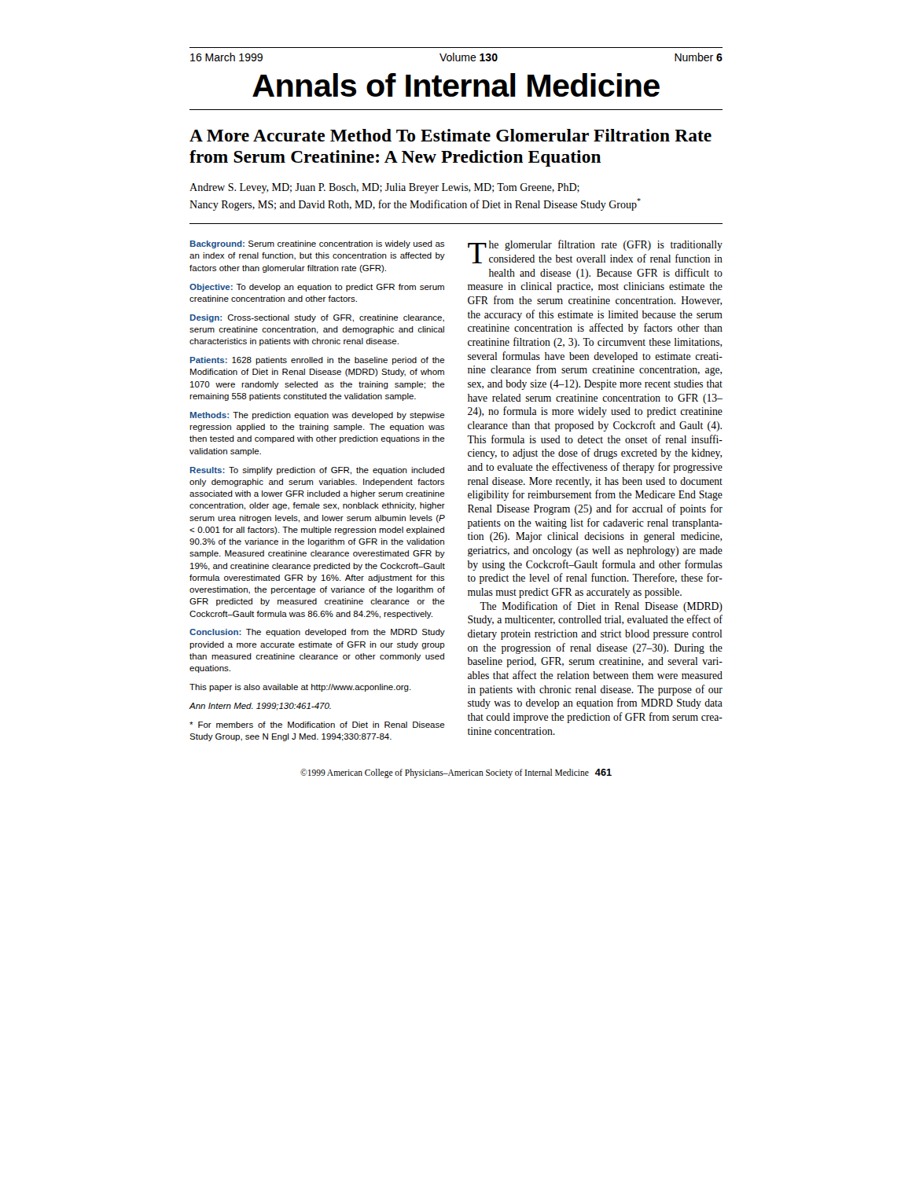16 March 1999 Volume 130 Number 6
Annals of Internal Medicine
A More Accurate Method To Estimate Glomerular Filtration Rate
from Serum Creatinine: A New Prediction Equation
Andrew S. Levey, MD; Juan P. Bosch, MD; Julia Breyer Lewis, MD; Tom Greene, PhD;
Nancy Rogers, MS; and David Roth, MD, for the Modification of Diet in Renal Disease Study Group*
Background: Serum creatinine concentration is widely used as an index of renal function, but this concentration is affected by factors other than glomerular filtration rate (GFR).
Objective: To develop an equation to predict GFR from serum creatinine concentration and other factors.
Design: Cross-sectional study of GFR, creatinine clearance, serum creatinine concentration, and demographic and clinical characteristics in patients with chronic renal disease.
Patients: 1628 patients enrolled in the baseline period of the Modification of Diet in Renal Disease (MDRD) Study, of whom 1070 were randomly selected as the training sample; the remaining 558 patients constituted the validation sample.
Methods: The prediction equation was developed by stepwise regression applied to the training sample. The equation was then tested and compared with other prediction equations in the validation sample.
Results: To simplify prediction of GFR, the equation included only demographic and serum variables. Independent factors associated with a lower GFR included a higher serum creatinine concentration, older age, female sex, nonblack ethnicity, higher serum urea nitrogen levels, and lower serum albumin levels (P < 0.001 for all factors). The multiple regression model explained 90.3% of the variance in the logarithm of GFR in the validation sample. Measured creatinine clearance overestimated GFR by 19%, and creatinine clearance predicted by the Cockcroft–Gault formula overestimated GFR by 16%. After adjustment for this overestimation, the percentage of variance of the logarithm of GFR predicted by measured creatinine clearance or the Cockcroft–Gault formula was 86.6% and 84.2%, respectively.
Conclusion: The equation developed from the MDRD Study provided a more accurate estimate of GFR in our study group than measured creatinine clearance or other commonly used equations.
This paper is also available at http://www.acponline.org.
Ann Intern Med. 1999;130:461-470.
* For members of the Modification of Diet in Renal Disease Study Group, see N Engl J Med. 1994;330:877-84.
The glomerular filtration rate (GFR) is traditionally considered the best overall index of renal function in health and disease (1). Because GFR is difficult to measure in clinical practice, most clinicians estimate the GFR from the serum creatinine concentration. However, the accuracy of this estimate is limited because the serum creatinine concentration is affected by factors other than creatinine filtration (2, 3). To circumvent these limitations, several formulas have been developed to estimate creatinine clearance from serum creatinine concentration, age, sex, and body size (4–12). Despite more recent studies that have related serum creatinine concentration to GFR (13–24), no formula is more widely used to predict creatinine clearance than that proposed by Cockcroft and Gault (4). This formula is used to detect the onset of renal insufficiency, to adjust the dose of drugs excreted by the kidney, and to evaluate the effectiveness of therapy for progressive renal disease. More recently, it has been used to document eligibility for reimbursement from the Medicare End Stage Renal Disease Program (25) and for accrual of points for patients on the waiting list for cadaveric renal transplantation (26). Major clinical decisions in general medicine, geriatrics, and oncology (as well as nephrology) are made by using the Cockcroft–Gault formula and other formulas to predict the level of renal function. Therefore, these formulas must predict GFR as accurately as possible.
The Modification of Diet in Renal Disease (MDRD) Study, a multicenter, controlled trial, evaluated the effect of dietary protein restriction and strict blood pressure control on the progression of renal disease (27–30). During the baseline period, GFR, serum creatinine, and several variables that affect the relation between them were measured in patients with chronic renal disease. The purpose of our study was to develop an equation from MDRD Study data that could improve the prediction of GFR from serum creatinine concentration.
©1999 American College of Physicians–American Society of Internal Medicine461